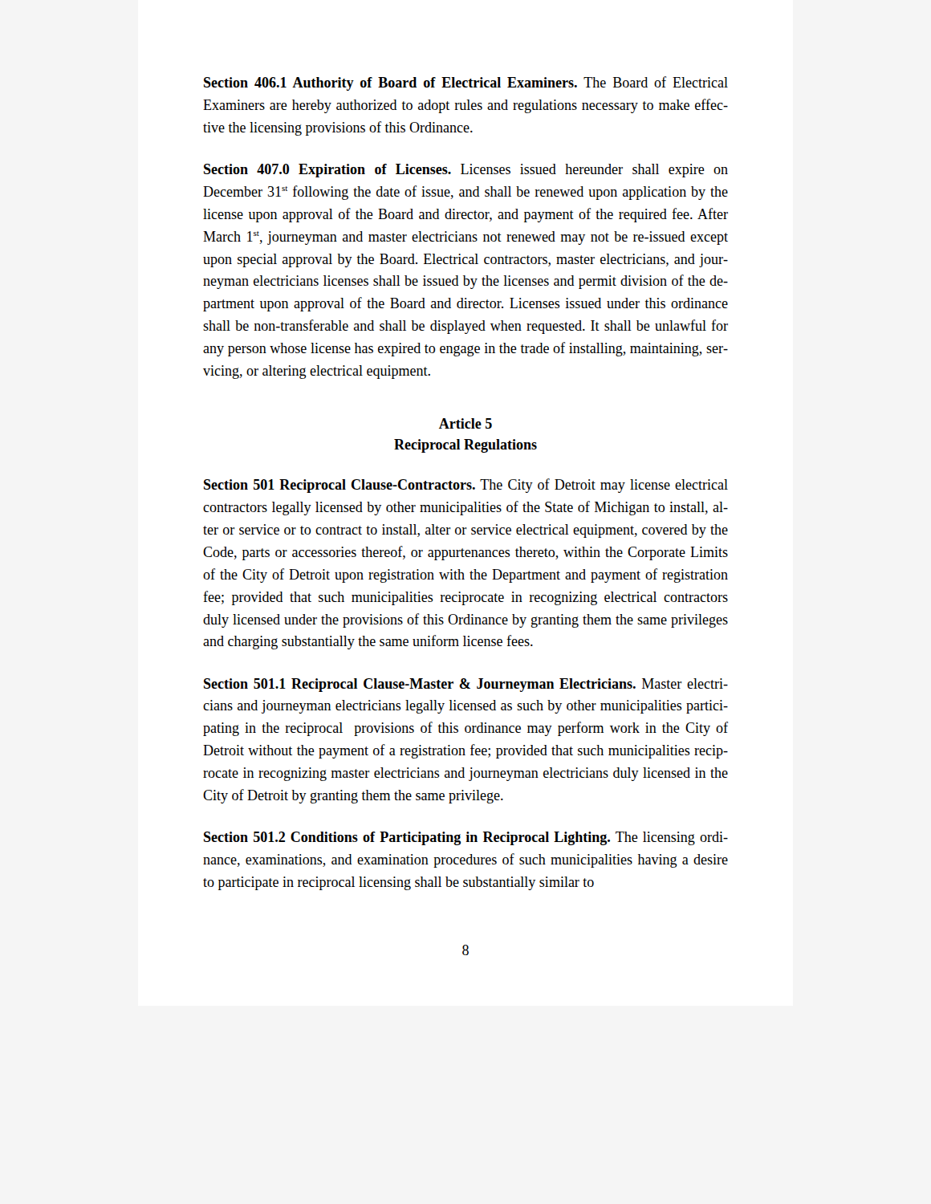Section 406.1 Authority of Board of Electrical Examiners. The Board of Electrical Examiners are hereby authorized to adopt rules and regulations necessary to make effective the licensing provisions of this Ordinance.
Section 407.0 Expiration of Licenses. Licenses issued hereunder shall expire on December 31st following the date of issue, and shall be renewed upon application by the license upon approval of the Board and director, and payment of the required fee. After March 1st, journeyman and master electricians not renewed may not be re-issued except upon special approval by the Board. Electrical contractors, master electricians, and journeyman electricians licenses shall be issued by the licenses and permit division of the department upon approval of the Board and director. Licenses issued under this ordinance shall be non-transferable and shall be displayed when requested. It shall be unlawful for any person whose license has expired to engage in the trade of installing, maintaining, servicing, or altering electrical equipment.
Article 5 Reciprocal Regulations
Section 501 Reciprocal Clause-Contractors. The City of Detroit may license electrical contractors legally licensed by other municipalities of the State of Michigan to install, alter or service or to contract to install, alter or service electrical equipment, covered by the Code, parts or accessories thereof, or appurtenances thereto, within the Corporate Limits of the City of Detroit upon registration with the Department and payment of registration fee; provided that such municipalities reciprocate in recognizing electrical contractors duly licensed under the provisions of this Ordinance by granting them the same privileges and charging substantially the same uniform license fees.
Section 501.1 Reciprocal Clause-Master & Journeyman Electricians. Master electricians and journeyman electricians legally licensed as such by other municipalities participating in the reciprocal provisions of this ordinance may perform work in the City of Detroit without the payment of a registration fee; provided that such municipalities reciprocate in recognizing master electricians and journeyman electricians duly licensed in the City of Detroit by granting them the same privilege.
Section 501.2 Conditions of Participating in Reciprocal Lighting. The licensing ordinance, examinations, and examination procedures of such municipalities having a desire to participate in reciprocal licensing shall be substantially similar to
8